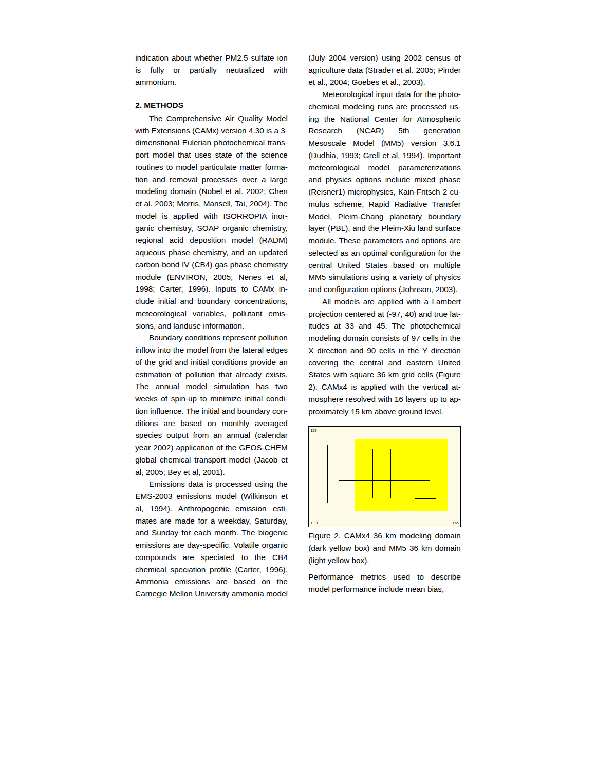indication about whether PM2.5 sulfate ion is fully or partially neutralized with ammonium.
2. METHODS
The Comprehensive Air Quality Model with Extensions (CAMx) version 4.30 is a 3-dimenstional Eulerian photochemical transport model that uses state of the science routines to model particulate matter formation and removal processes over a large modeling domain (Nobel et al. 2002; Chen et al. 2003; Morris, Mansell, Tai, 2004). The model is applied with ISORROPIA inorganic chemistry, SOAP organic chemistry, regional acid deposition model (RADM) aqueous phase chemistry, and an updated carbon-bond IV (CB4) gas phase chemistry module (ENVIRON, 2005; Nenes et al, 1998; Carter, 1996). Inputs to CAMx include initial and boundary concentrations, meteorological variables, pollutant emissions, and landuse information.
Boundary conditions represent pollution inflow into the model from the lateral edges of the grid and initial conditions provide an estimation of pollution that already exists. The annual model simulation has two weeks of spin-up to minimize initial condition influence. The initial and boundary conditions are based on monthly averaged species output from an annual (calendar year 2002) application of the GEOS-CHEM global chemical transport model (Jacob et al, 2005; Bey et al, 2001).
Emissions data is processed using the EMS-2003 emissions model (Wilkinson et al, 1994). Anthropogenic emission estimates are made for a weekday, Saturday, and Sunday for each month. The biogenic emissions are day-specific. Volatile organic compounds are speciated to the CB4 chemical speciation profile (Carter, 1996). Ammonia emissions are based on the Carnegie Mellon University ammonia model (July 2004 version) using 2002 census of agriculture data (Strader et al. 2005; Pinder et al., 2004; Goebes et al., 2003).
Meteorological input data for the photochemical modeling runs are processed using the National Center for Atmospheric Research (NCAR) 5th generation Mesoscale Model (MM5) version 3.6.1 (Dudhia, 1993; Grell et al, 1994). Important meteorological model parameterizations and physics options include mixed phase (Reisner1) microphysics, Kain-Fritsch 2 cumulus scheme, Rapid Radiative Transfer Model, Pleim-Chang planetary boundary layer (PBL), and the Pleim-Xiu land surface module. These parameters and options are selected as an optimal configuration for the central United States based on multiple MM5 simulations using a variety of physics and configuration options (Johnson, 2003).
All models are applied with a Lambert projection centered at (-97, 40) and true latitudes at 33 and 45. The photochemical modeling domain consists of 97 cells in the X direction and 90 cells in the Y direction covering the central and eastern United States with square 36 km grid cells (Figure 2). CAMx4 is applied with the vertical atmosphere resolved with 16 layers up to approximately 15 km above ground level.
129 1 1 165
Figure 2. CAMx4 36 km modeling domain (dark yellow box) and MM5 36 km domain (light yellow box).
Performance metrics used to describe model performance include mean bias,